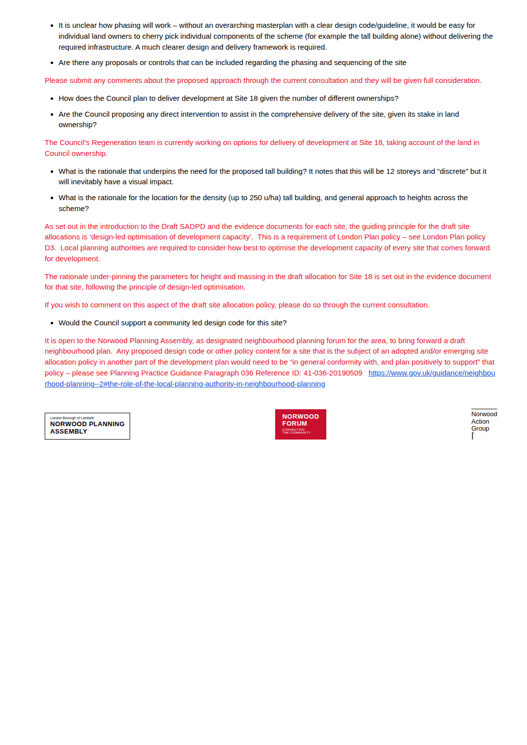It is unclear how phasing will work – without an overarching masterplan with a clear design code/guideline, it would be easy for individual land owners to cherry pick individual components of the scheme (for example the tall building alone) without delivering the required infrastructure. A much clearer design and delivery framework is required.
Are there any proposals or controls that can be included regarding the phasing and sequencing of the site
Please submit any comments about the proposed approach through the current consultation and they will be given full consideration.
How does the Council plan to deliver development at Site 18 given the number of different ownerships?
Are the Council proposing any direct intervention to assist in the comprehensive delivery of the site, given its stake in land ownership?
The Council’s Regeneration team is currently working on options for delivery of development at Site 18, taking account of the land in Council ownership.
What is the rationale that underpins the need for the proposed tall building? It notes that this will be 12 storeys and “discrete” but it will inevitably have a visual impact.
What is the rationale for the location for the density (up to 250 u/ha) tall building, and general approach to heights across the scheme?
As set out in the introduction to the Draft SADPD and the evidence documents for each site, the guiding principle for the draft site allocations is ‘design-led optimisation of development capacity’. This is a requirement of London Plan policy – see London Plan policy D3. Local planning authorities are required to consider how best to optimise the development capacity of every site that comes forward for development.
The rationale under-pinning the parameters for height and massing in the draft allocation for Site 18 is set out in the evidence document for that site, following the principle of design-led optimisation.
If you wish to comment on this aspect of the draft site allocation policy, please do so through the current consultation.
Would the Council support a community led design code for this site?
It is open to the Norwood Planning Assembly, as designated neighbourhood planning forum for the area, to bring forward a draft neighbourhood plan. Any proposed design code or other policy content for a site that is the subject of an adopted and/or emerging site allocation policy in another part of the development plan would need to be “in general conformity with, and plan positively to support” that policy – please see Planning Practice Guidance Paragraph 036 Reference ID: 41-036-20190509 https://www.gov.uk/guidance/neighbourhood-planning--2#the-role-of-the-local-planning-authority-in-neighbourhood-planning
London Borough of Lambeth NORWOOD PLANNING
ASSEMBLY
NORWOOD
FORUM CONNECTING
THE COMMUNITY
Norwood
Action
Group
⌈